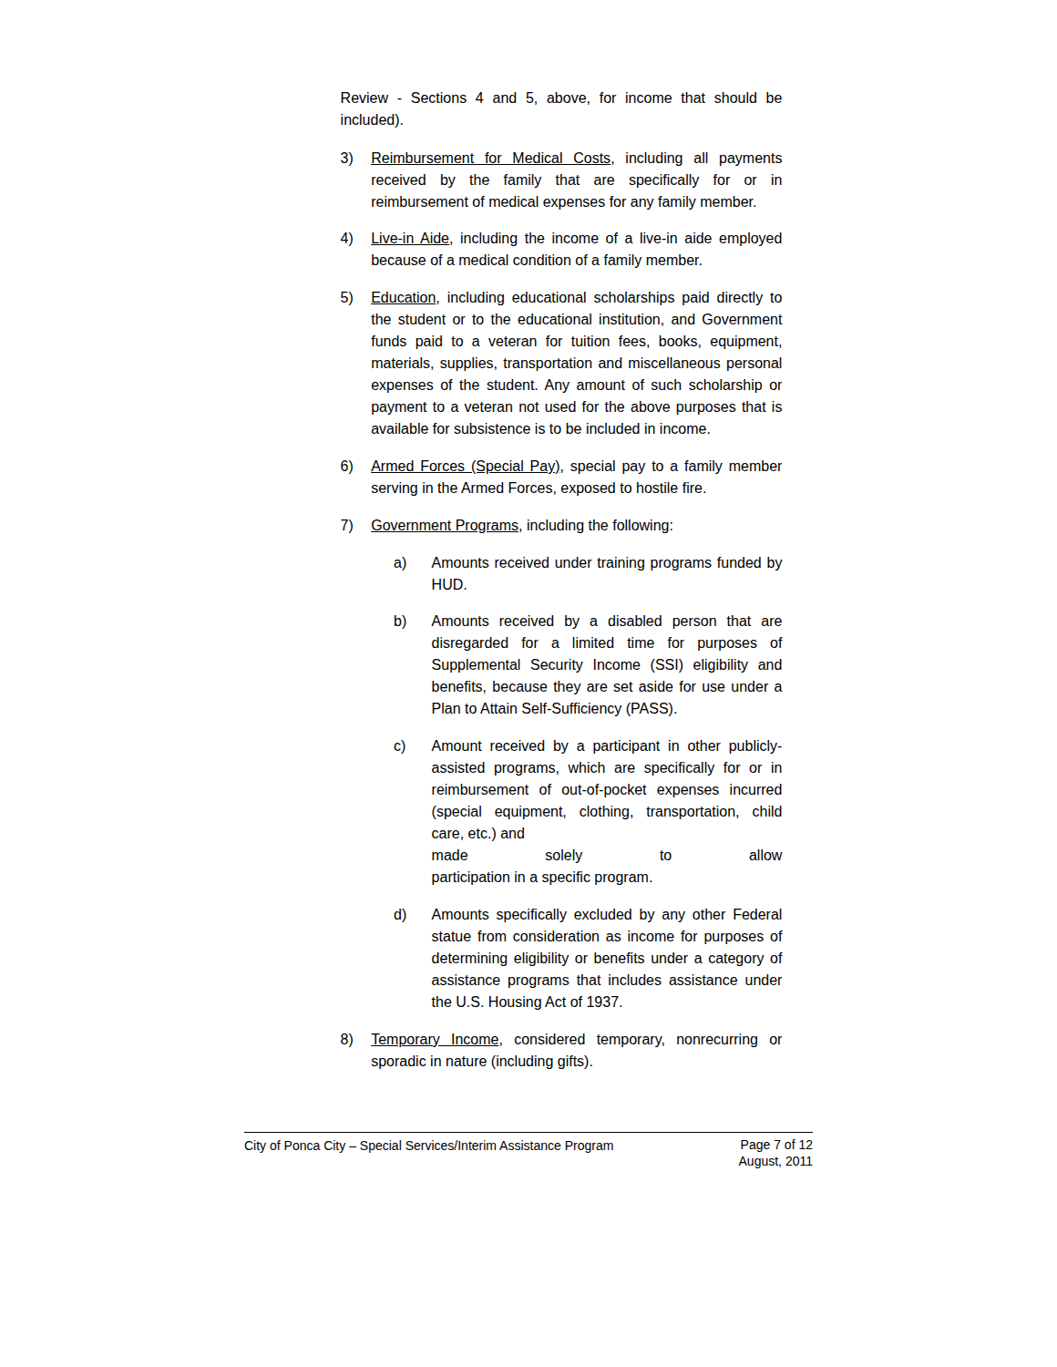Review - Sections 4 and 5, above, for income that should be included).
3) Reimbursement for Medical Costs, including all payments received by the family that are specifically for or in reimbursement of medical expenses for any family member.
4) Live-in Aide, including the income of a live-in aide employed because of a medical condition of a family member.
5) Education, including educational scholarships paid directly to the student or to the educational institution, and Government funds paid to a veteran for tuition fees, books, equipment, materials, supplies, transportation and miscellaneous personal expenses of the student. Any amount of such scholarship or payment to a veteran not used for the above purposes that is available for subsistence is to be included in income.
6) Armed Forces (Special Pay), special pay to a family member serving in the Armed Forces, exposed to hostile fire.
7) Government Programs, including the following:
a) Amounts received under training programs funded by HUD.
b) Amounts received by a disabled person that are disregarded for a limited time for purposes of Supplemental Security Income (SSI) eligibility and benefits, because they are set aside for use under a Plan to Attain Self-Sufficiency (PASS).
c) Amount received by a participant in other publicly-assisted programs, which are specifically for or in reimbursement of out-of-pocket expenses incurred (special equipment, clothing, transportation, child care, etc.) and made solely to allow participation in a specific program.
d) Amounts specifically excluded by any other Federal statue from consideration as income for purposes of determining eligibility or benefits under a category of assistance programs that includes assistance under the U.S. Housing Act of 1937.
8) Temporary Income, considered temporary, nonrecurring or sporadic in nature (including gifts).
City of Ponca City – Special Services/Interim Assistance Program
Page 7 of 12
August, 2011